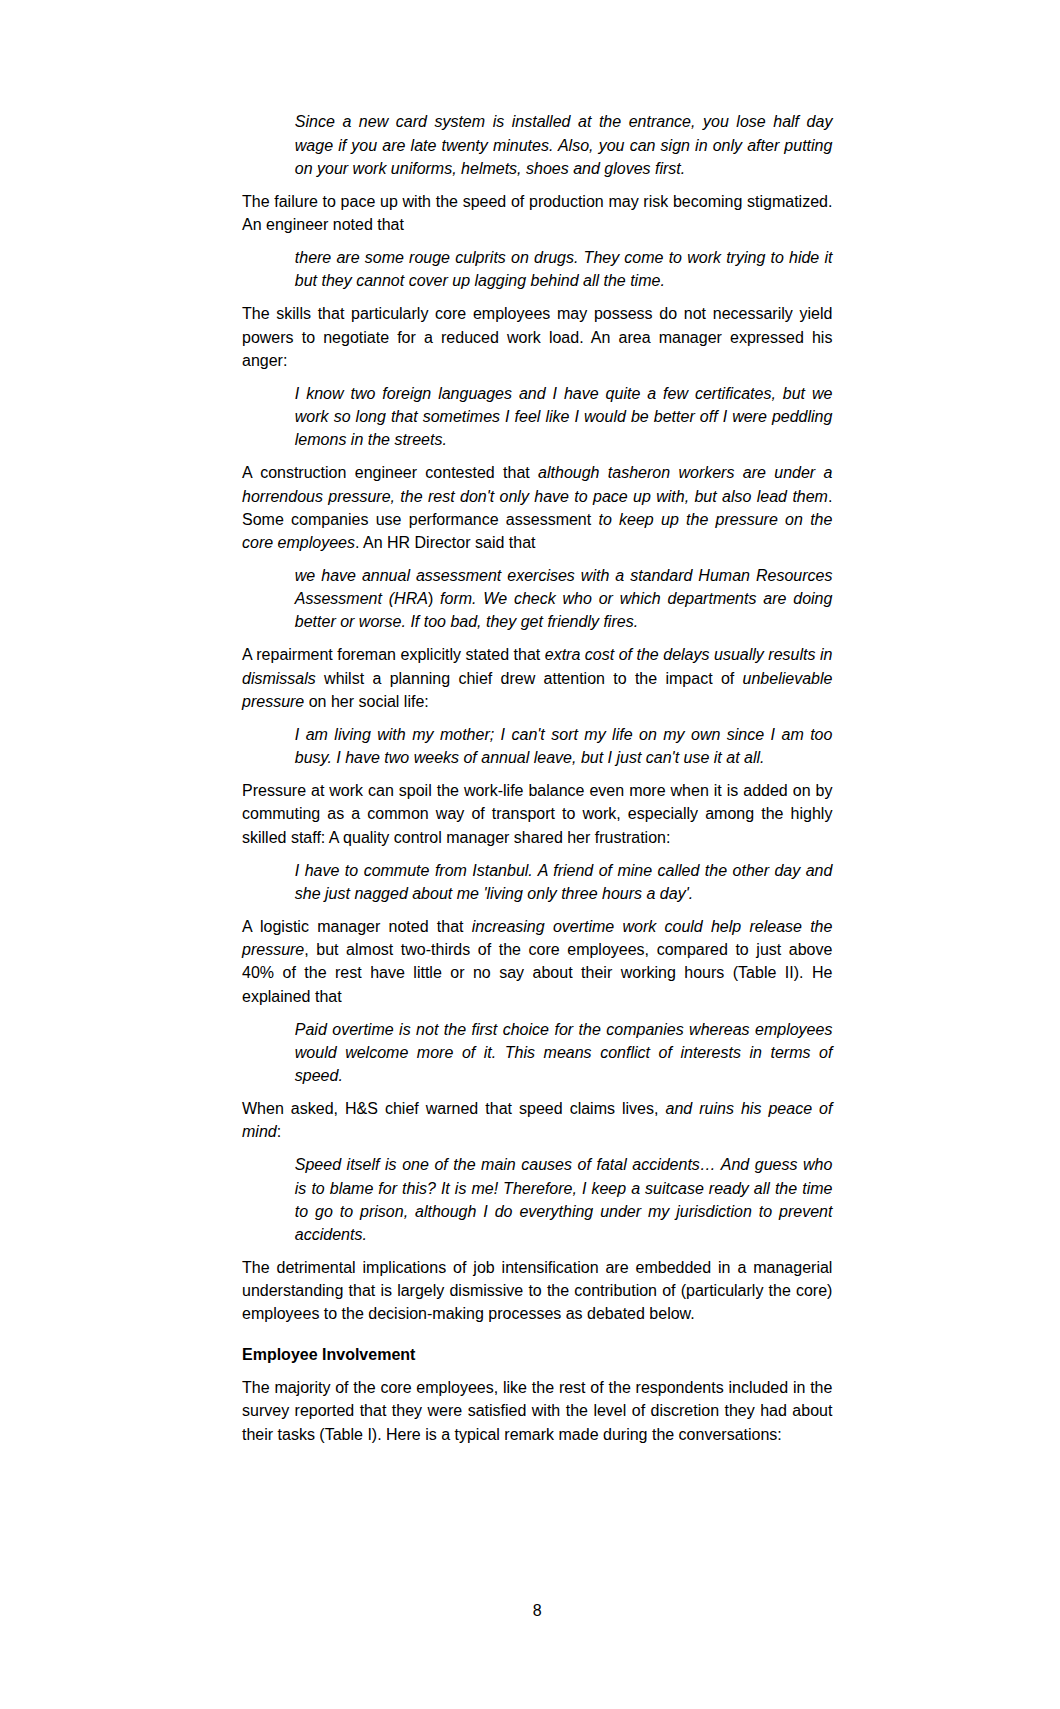Since a new card system is installed at the entrance, you lose half day wage if you are late twenty minutes. Also, you can sign in only after putting on your work uniforms, helmets, shoes and gloves first.
The failure to pace up with the speed of production may risk becoming stigmatized. An engineer noted that
there are some rouge culprits on drugs. They come to work trying to hide it but they cannot cover up lagging behind all the time.
The skills that particularly core employees may possess do not necessarily yield powers to negotiate for a reduced work load. An area manager expressed his anger:
I know two foreign languages and I have quite a few certificates, but we work so long that sometimes I feel like I would be better off I were peddling lemons in the streets.
A construction engineer contested that although tasheron workers are under a horrendous pressure, the rest don't only have to pace up with, but also lead them. Some companies use performance assessment to keep up the pressure on the core employees. An HR Director said that
we have annual assessment exercises with a standard Human Resources Assessment (HRA) form. We check who or which departments are doing better or worse. If too bad, they get friendly fires.
A repairment foreman explicitly stated that extra cost of the delays usually results in dismissals whilst a planning chief drew attention to the impact of unbelievable pressure on her social life:
I am living with my mother; I can't sort my life on my own since I am too busy. I have two weeks of annual leave, but I just can't use it at all.
Pressure at work can spoil the work-life balance even more when it is added on by commuting as a common way of transport to work, especially among the highly skilled staff: A quality control manager shared her frustration:
I have to commute from Istanbul. A friend of mine called the other day and she just nagged about me 'living only three hours a day'.
A logistic manager noted that increasing overtime work could help release the pressure, but almost two-thirds of the core employees, compared to just above 40% of the rest have little or no say about their working hours (Table II). He explained that
Paid overtime is not the first choice for the companies whereas employees would welcome more of it. This means conflict of interests in terms of speed.
When asked, H&S chief warned that speed claims lives, and ruins his peace of mind:
Speed itself is one of the main causes of fatal accidents… And guess who is to blame for this? It is me! Therefore, I keep a suitcase ready all the time to go to prison, although I do everything under my jurisdiction to prevent accidents.
The detrimental implications of job intensification are embedded in a managerial understanding that is largely dismissive to the contribution of (particularly the core) employees to the decision-making processes as debated below.
Employee Involvement
The majority of the core employees, like the rest of the respondents included in the survey reported that they were satisfied with the level of discretion they had about their tasks (Table I). Here is a typical remark made during the conversations:
8